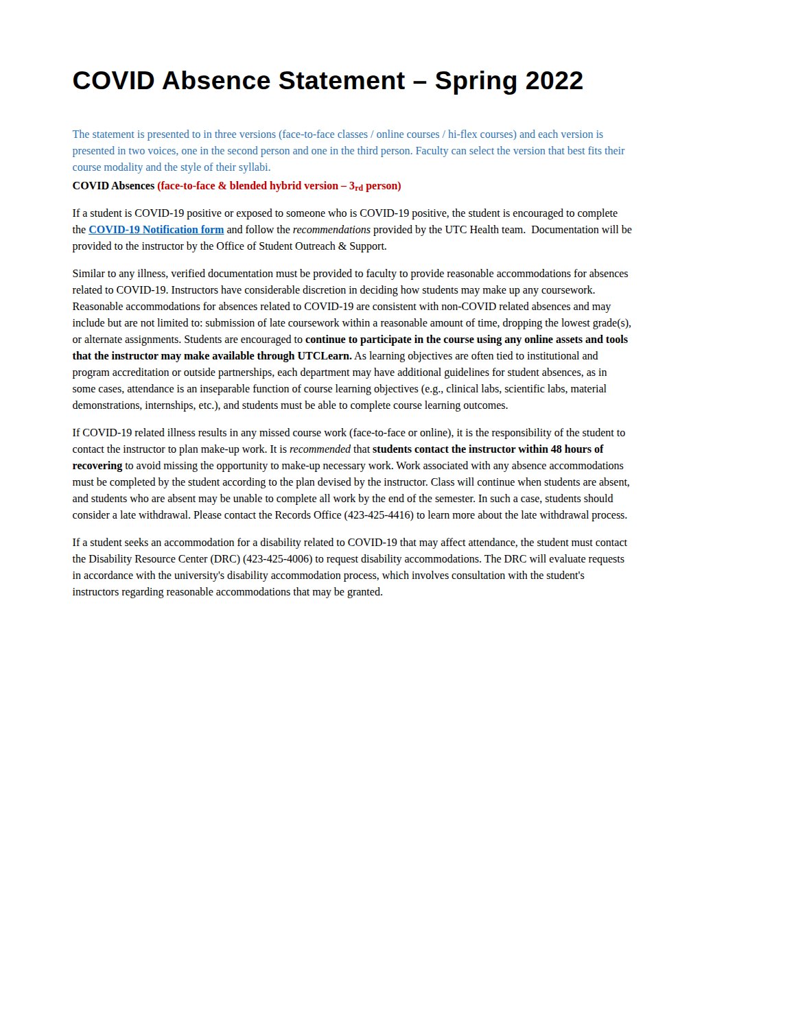COVID Absence Statement – Spring 2022
The statement is presented to in three versions (face-to-face classes / online courses / hi-flex courses) and each version is presented in two voices, one in the second person and one in the third person. Faculty can select the version that best fits their course modality and the style of their syllabi.
COVID Absences (face-to-face & blended hybrid version – 3rd person)
If a student is COVID-19 positive or exposed to someone who is COVID-19 positive, the student is encouraged to complete the COVID-19 Notification form and follow the recommendations provided by the UTC Health team. Documentation will be provided to the instructor by the Office of Student Outreach & Support.
Similar to any illness, verified documentation must be provided to faculty to provide reasonable accommodations for absences related to COVID-19. Instructors have considerable discretion in deciding how students may make up any coursework. Reasonable accommodations for absences related to COVID-19 are consistent with non-COVID related absences and may include but are not limited to: submission of late coursework within a reasonable amount of time, dropping the lowest grade(s), or alternate assignments. Students are encouraged to continue to participate in the course using any online assets and tools that the instructor may make available through UTCLearn. As learning objectives are often tied to institutional and program accreditation or outside partnerships, each department may have additional guidelines for student absences, as in some cases, attendance is an inseparable function of course learning objectives (e.g., clinical labs, scientific labs, material demonstrations, internships, etc.), and students must be able to complete course learning outcomes.
If COVID-19 related illness results in any missed course work (face-to-face or online), it is the responsibility of the student to contact the instructor to plan make-up work. It is recommended that students contact the instructor within 48 hours of recovering to avoid missing the opportunity to make-up necessary work. Work associated with any absence accommodations must be completed by the student according to the plan devised by the instructor. Class will continue when students are absent, and students who are absent may be unable to complete all work by the end of the semester. In such a case, students should consider a late withdrawal. Please contact the Records Office (423-425-4416) to learn more about the late withdrawal process.
If a student seeks an accommodation for a disability related to COVID-19 that may affect attendance, the student must contact the Disability Resource Center (DRC) (423-425-4006) to request disability accommodations. The DRC will evaluate requests in accordance with the university's disability accommodation process, which involves consultation with the student's instructors regarding reasonable accommodations that may be granted.